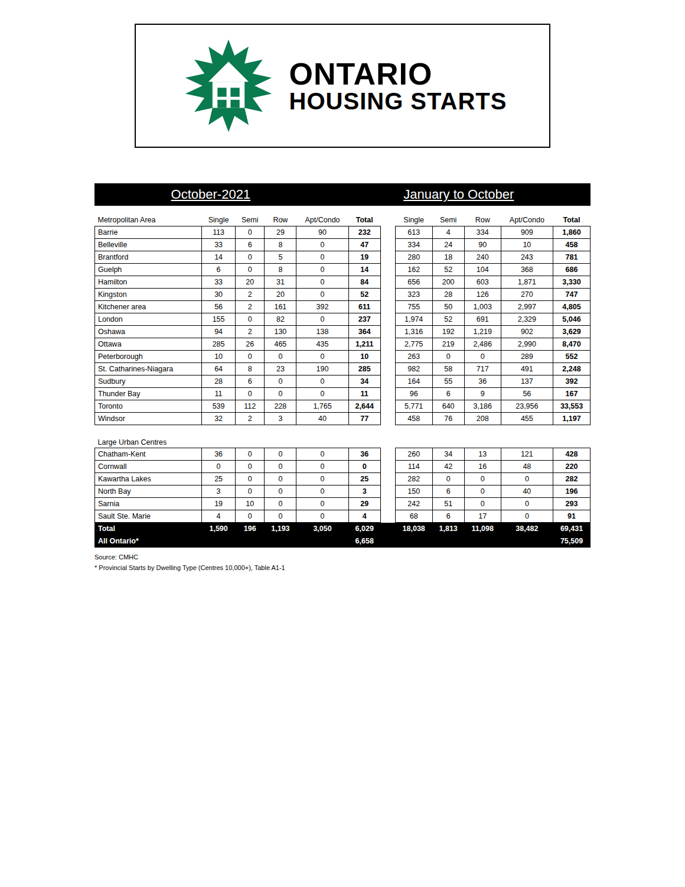ONTARIO
HOUSING STARTS
October-2021 January to October
| Metropolitan Area | Single | Semi | Row | Apt/Condo | Total | | Single | Semi | Row | Apt/Condo | Total |
| --- | --- | --- | --- | --- | --- | --- | --- | --- | --- | --- | --- |
| Barrie | 113 | 0 | 29 | 90 | 232 | | 613 | 4 | 334 | 909 | 1,860 |
| Belleville | 33 | 6 | 8 | 0 | 47 | | 334 | 24 | 90 | 10 | 458 |
| Brantford | 14 | 0 | 5 | 0 | 19 | | 280 | 18 | 240 | 243 | 781 |
| Guelph | 6 | 0 | 8 | 0 | 14 | | 162 | 52 | 104 | 368 | 686 |
| Hamilton | 33 | 20 | 31 | 0 | 84 | | 656 | 200 | 603 | 1,871 | 3,330 |
| Kingston | 30 | 2 | 20 | 0 | 52 | | 323 | 28 | 126 | 270 | 747 |
| Kitchener area | 56 | 2 | 161 | 392 | 611 | | 755 | 50 | 1,003 | 2,997 | 4,805 |
| London | 155 | 0 | 82 | 0 | 237 | | 1,974 | 52 | 691 | 2,329 | 5,046 |
| Oshawa | 94 | 2 | 130 | 138 | 364 | | 1,316 | 192 | 1,219 | 902 | 3,629 |
| Ottawa | 285 | 26 | 465 | 435 | 1,211 | | 2,775 | 219 | 2,486 | 2,990 | 8,470 |
| Peterborough | 10 | 0 | 0 | 0 | 10 | | 263 | 0 | 0 | 289 | 552 |
| St. Catharines-Niagara | 64 | 8 | 23 | 190 | 285 | | 982 | 58 | 717 | 491 | 2,248 |
| Sudbury | 28 | 6 | 0 | 0 | 34 | | 164 | 55 | 36 | 137 | 392 |
| Thunder Bay | 11 | 0 | 0 | 0 | 11 | | 96 | 6 | 9 | 56 | 167 |
| Toronto | 539 | 112 | 228 | 1,765 | 2,644 | | 5,771 | 640 | 3,186 | 23,956 | 33,553 |
| Windsor | 32 | 2 | 3 | 40 | 77 | | 458 | 76 | 208 | 455 | 1,197 |
| Large Urban Centres |
| Chatham-Kent | 36 | 0 | 0 | 0 | 36 | | 260 | 34 | 13 | 121 | 428 |
| Cornwall | 0 | 0 | 0 | 0 | 0 | | 114 | 42 | 16 | 48 | 220 |
| Kawartha Lakes | 25 | 0 | 0 | 0 | 25 | | 282 | 0 | 0 | 0 | 282 |
| North Bay | 3 | 0 | 0 | 0 | 3 | | 150 | 6 | 0 | 40 | 196 |
| Sarnia | 19 | 10 | 0 | 0 | 29 | | 242 | 51 | 0 | 0 | 293 |
| Sault Ste. Marie | 4 | 0 | 0 | 0 | 4 | | 68 | 6 | 17 | 0 | 91 |
| Total | 1,590 | 196 | 1,193 | 3,050 | 6,029 | | 18,038 | 1,813 | 11,098 | 38,482 | 69,431 |
| All Ontario* | | | | | 6,658 | | | | | | 75,509 |
Source: CMHC
* Provincial Starts by Dwelling Type (Centres 10,000+), Table A1-1